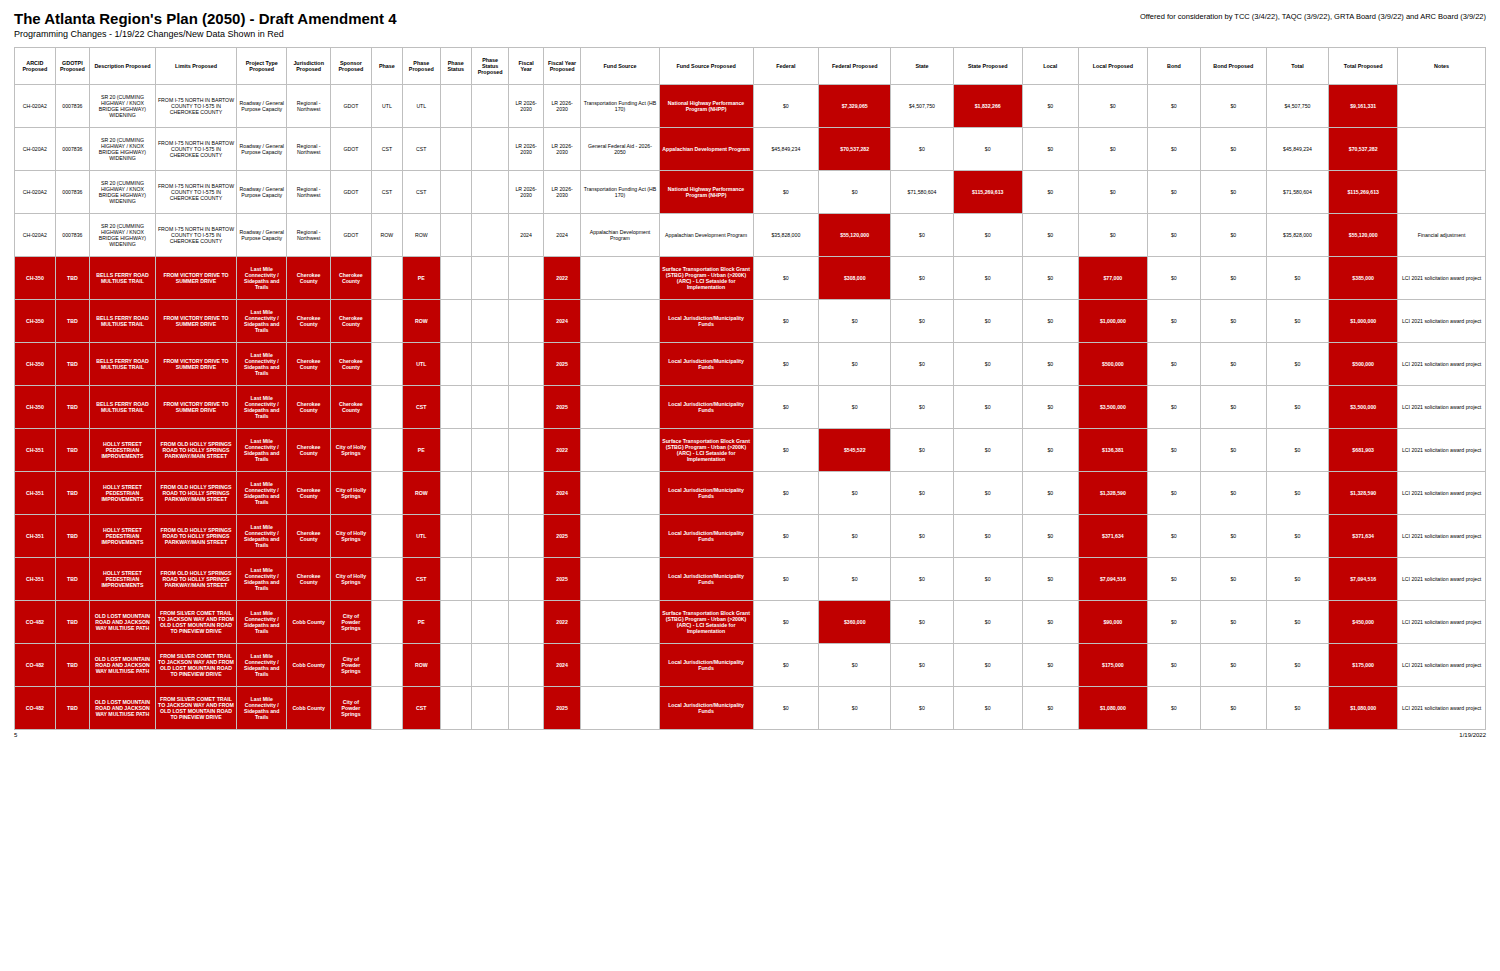Offered for consideration by TCC (3/4/22), TAQC (3/9/22), GRTA Board (3/9/22) and ARC Board (3/9/22)
The Atlanta Region's Plan (2050) - Draft Amendment 4
Programming Changes - 1/19/22 Changes/New Data Shown in Red
| ARCID Proposed | GDOTPI Proposed | Description Proposed | Limits Proposed | Project Type Proposed | Jurisdiction Proposed | Sponsor Proposed | Phase | Phase Proposed | Phase Status | Phase Status Proposed | Fiscal Year | Fiscal Year Proposed | Fund Source | Fund Source Proposed | Federal | Federal Proposed | State | State Proposed | Local | Local Proposed | Bond | Bond Proposed | Total | Total Proposed | Notes |
| --- | --- | --- | --- | --- | --- | --- | --- | --- | --- | --- | --- | --- | --- | --- | --- | --- | --- | --- | --- | --- | --- | --- | --- | --- | --- |
| CH-020A2 | 0007836 | SR 20 (CUMMING HIGHWAY / KNOX BRIDGE HIGHWAY) WIDENING | FROM I-75 NORTH IN BARTOW COUNTY TO I-575 IN CHEROKEE COUNTY | Roadway / General Purpose Capacity | Regional - Northwest | GDOT | UTL | UTL | | | LR 2026-2030 | LR 2026-2030 | Transportation Funding Act (HB 170) | National Highway Performance Program (NHPP) | $0 | $7,329,065 | $4,507,750 | $1,832,266 | $0 | $0 | $0 | $0 | $4,507,750 | $9,161,331 | |
| CH-020A2 | 0007836 | SR 20 (CUMMING HIGHWAY / KNOX BRIDGE HIGHWAY) WIDENING | FROM I-75 NORTH IN BARTOW COUNTY TO I-575 IN CHEROKEE COUNTY | Roadway / General Purpose Capacity | Regional - Northwest | GDOT | CST | CST | | | LR 2026-2030 | LR 2026-2030 | General Federal Aid - 2026-2050 | Appalachian Development Program | $45,849,234 | $70,537,282 | $0 | $0 | $0 | $0 | $0 | $0 | $45,849,234 | $70,537,282 | |
| CH-020A2 | 0007836 | SR 20 (CUMMING HIGHWAY / KNOX BRIDGE HIGHWAY) WIDENING | FROM I-75 NORTH IN BARTOW COUNTY TO I-575 IN CHEROKEE COUNTY | Roadway / General Purpose Capacity | Regional - Northwest | GDOT | CST | CST | | | LR 2026-2030 | LR 2026-2030 | Transportation Funding Act (HB 170) | National Highway Performance Program (NHPP) | $0 | $0 | $71,580,604 | $115,269,613 | $0 | $0 | $0 | $0 | $71,580,604 | $115,269,613 | |
| CH-020A2 | 0007836 | SR 20 (CUMMING HIGHWAY / KNOX BRIDGE HIGHWAY) WIDENING | FROM I-75 NORTH IN BARTOW COUNTY TO I-575 IN CHEROKEE COUNTY | Roadway / General Purpose Capacity | Regional - Northwest | GDOT | ROW | ROW | | | 2024 | 2024 | Appalachian Development Program | Appalachian Development Program | $35,828,000 | $55,120,000 | $0 | $0 | $0 | $0 | $0 | $0 | $35,828,000 | $55,120,000 | Financial adjustment |
| CH-350 | TBD | BELLS FERRY ROAD MULTIUSE TRAIL | FROM VICTORY DRIVE TO SUMMER DRIVE | Last Mile Connectivity / Sidepaths and Trails | Cherokee County | Cherokee County | | PE | | | | 2022 | | Surface Transportation Block Grant (STBG) Program - Urban (>200K) (ARC) - LCI Setaside for Implementation | $0 | $308,000 | $0 | $0 | $0 | $77,000 | $0 | $0 | $0 | $385,000 | LCI 2021 solicitation award project |
| CH-350 | TBD | BELLS FERRY ROAD MULTIUSE TRAIL | FROM VICTORY DRIVE TO SUMMER DRIVE | Last Mile Connectivity / Sidepaths and Trails | Cherokee County | Cherokee County | | ROW | | | | 2024 | | Local Jurisdiction/Municipality Funds | $0 | $0 | $0 | $0 | $0 | $1,000,000 | $0 | $0 | $0 | $1,000,000 | LCI 2021 solicitation award project |
| CH-350 | TBD | BELLS FERRY ROAD MULTIUSE TRAIL | FROM VICTORY DRIVE TO SUMMER DRIVE | Last Mile Connectivity / Sidepaths and Trails | Cherokee County | Cherokee County | | UTL | | | | 2025 | | Local Jurisdiction/Municipality Funds | $0 | $0 | $0 | $0 | $0 | $500,000 | $0 | $0 | $0 | $500,000 | LCI 2021 solicitation award project |
| CH-350 | TBD | BELLS FERRY ROAD MULTIUSE TRAIL | FROM VICTORY DRIVE TO SUMMER DRIVE | Last Mile Connectivity / Sidepaths and Trails | Cherokee County | Cherokee County | | CST | | | | 2025 | | Local Jurisdiction/Municipality Funds | $0 | $0 | $0 | $0 | $0 | $3,500,000 | $0 | $0 | $0 | $3,500,000 | LCI 2021 solicitation award project |
| CH-351 | TBD | HOLLY STREET PEDESTRIAN IMPROVEMENTS | FROM OLD HOLLY SPRINGS ROAD TO HOLLY SPRINGS PARKWAY/MAIN STREET | Last Mile Connectivity / Sidepaths and Trails | Cherokee County | City of Holly Springs | | PE | | | | 2022 | | Surface Transportation Block Grant (STBG) Program - Urban (>200K) (ARC) - LCI Setaside for Implementation | $0 | $545,522 | $0 | $0 | $0 | $136,381 | $0 | $0 | $0 | $681,903 | LCI 2021 solicitation award project |
| CH-351 | TBD | HOLLY STREET PEDESTRIAN IMPROVEMENTS | FROM OLD HOLLY SPRINGS ROAD TO HOLLY SPRINGS PARKWAY/MAIN STREET | Last Mile Connectivity / Sidepaths and Trails | Cherokee County | City of Holly Springs | | ROW | | | | 2024 | | Local Jurisdiction/Municipality Funds | $0 | $0 | $0 | $0 | $0 | $1,328,590 | $0 | $0 | $0 | $1,328,590 | LCI 2021 solicitation award project |
| CH-351 | TBD | HOLLY STREET PEDESTRIAN IMPROVEMENTS | FROM OLD HOLLY SPRINGS ROAD TO HOLLY SPRINGS PARKWAY/MAIN STREET | Last Mile Connectivity / Sidepaths and Trails | Cherokee County | City of Holly Springs | | UTL | | | | 2025 | | Local Jurisdiction/Municipality Funds | $0 | $0 | $0 | $0 | $0 | $371,634 | $0 | $0 | $0 | $371,634 | LCI 2021 solicitation award project |
| CH-351 | TBD | HOLLY STREET PEDESTRIAN IMPROVEMENTS | FROM OLD HOLLY SPRINGS ROAD TO HOLLY SPRINGS PARKWAY/MAIN STREET | Last Mile Connectivity / Sidepaths and Trails | Cherokee County | City of Holly Springs | | CST | | | | 2025 | | Local Jurisdiction/Municipality Funds | $0 | $0 | $0 | $0 | $0 | $7,094,516 | $0 | $0 | $0 | $7,094,516 | LCI 2021 solicitation award project |
| CO-482 | TBD | OLD LOST MOUNTAIN ROAD AND JACKSON WAY MULTIUSE PATH | FROM SILVER COMET TRAIL TO JACKSON WAY AND FROM OLD LOST MOUNTAIN ROAD TO PINEVIEW DRIVE | Last Mile Connectivity / Sidepaths and Trails | Cobb County | City of Powder Springs | | PE | | | | 2022 | | Surface Transportation Block Grant (STBG) Program - Urban (>200K) (ARC) - LCI Setaside for Implementation | $0 | $360,000 | $0 | $0 | $0 | $90,000 | $0 | $0 | $0 | $450,000 | LCI 2021 solicitation award project |
| CO-482 | TBD | OLD LOST MOUNTAIN ROAD AND JACKSON WAY MULTIUSE PATH | FROM SILVER COMET TRAIL TO JACKSON WAY AND FROM OLD LOST MOUNTAIN ROAD TO PINEVIEW DRIVE | Last Mile Connectivity / Sidepaths and Trails | Cobb County | City of Powder Springs | | ROW | | | | 2024 | | Local Jurisdiction/Municipality Funds | $0 | $0 | $0 | $0 | $0 | $175,000 | $0 | $0 | $0 | $175,000 | LCI 2021 solicitation award project |
| CO-482 | TBD | OLD LOST MOUNTAIN ROAD AND JACKSON WAY MULTIUSE PATH | FROM SILVER COMET TRAIL TO JACKSON WAY AND FROM OLD LOST MOUNTAIN ROAD TO PINEVIEW DRIVE | Last Mile Connectivity / Sidepaths and Trails | Cobb County | City of Powder Springs | | CST | | | | 2025 | | Local Jurisdiction/Municipality Funds | $0 | $0 | $0 | $0 | $0 | $1,080,000 | $0 | $0 | $0 | $1,080,000 | LCI 2021 solicitation award project |
5 1/19/2022